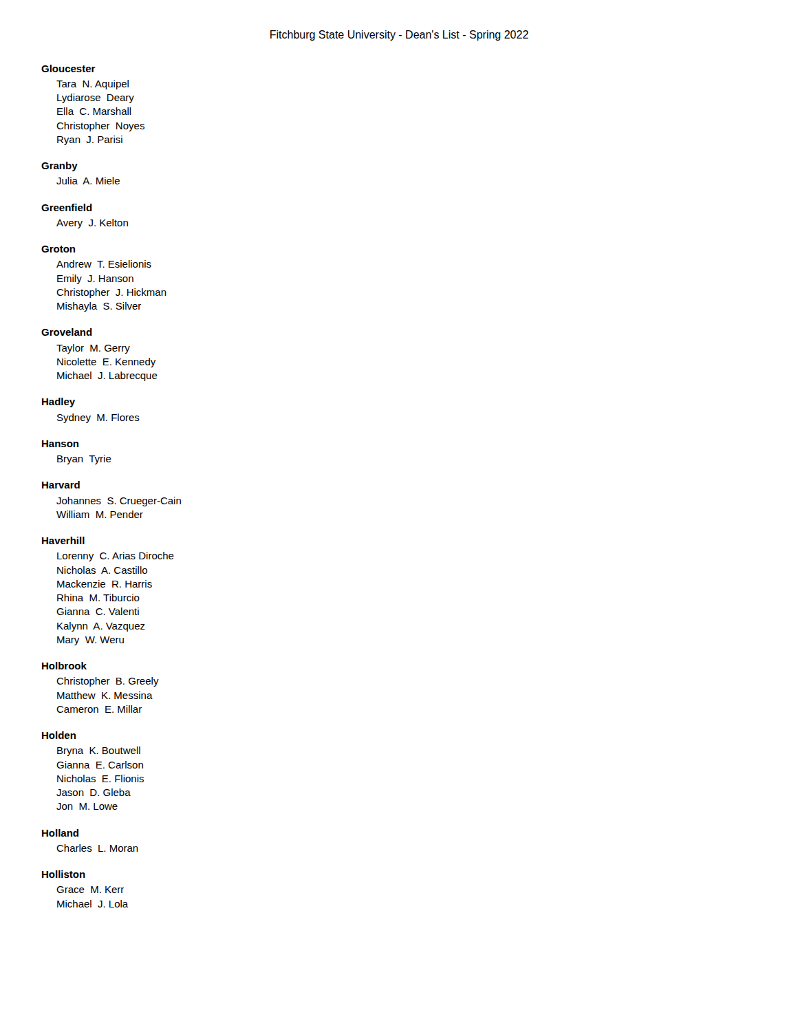Fitchburg State University - Dean's List - Spring 2022
Gloucester
Tara N. Aquipel
Lydiarose Deary
Ella C. Marshall
Christopher Noyes
Ryan J. Parisi
Granby
Julia A. Miele
Greenfield
Avery J. Kelton
Groton
Andrew T. Esielionis
Emily J. Hanson
Christopher J. Hickman
Mishayla S. Silver
Groveland
Taylor M. Gerry
Nicolette E. Kennedy
Michael J. Labrecque
Hadley
Sydney M. Flores
Hanson
Bryan Tyrie
Harvard
Johannes S. Crueger-Cain
William M. Pender
Haverhill
Lorenny C. Arias Diroche
Nicholas A. Castillo
Mackenzie R. Harris
Rhina M. Tiburcio
Gianna C. Valenti
Kalynn A. Vazquez
Mary W. Weru
Holbrook
Christopher B. Greely
Matthew K. Messina
Cameron E. Millar
Holden
Bryna K. Boutwell
Gianna E. Carlson
Nicholas E. Flionis
Jason D. Gleba
Jon M. Lowe
Holland
Charles L. Moran
Holliston
Grace M. Kerr
Michael J. Lola